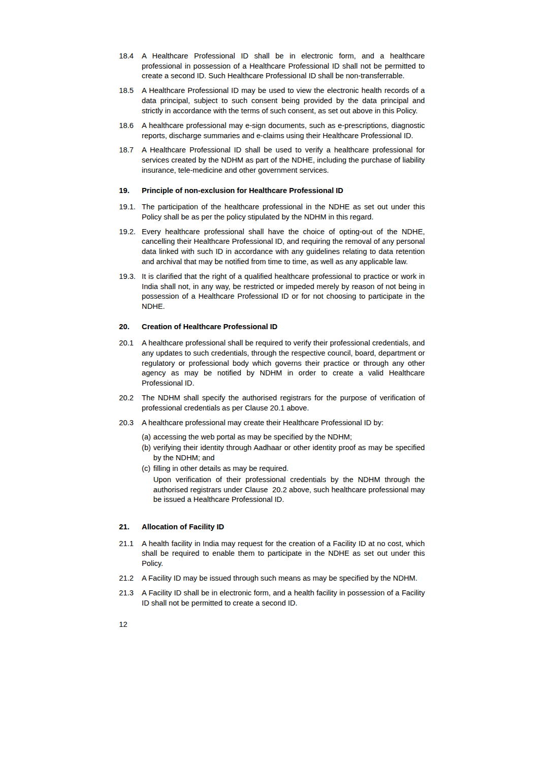18.4
A Healthcare Professional ID shall be in electronic form, and a healthcare professional in possession of a Healthcare Professional ID shall not be permitted to create a second ID. Such Healthcare Professional ID shall be non-transferrable.
18.5
A Healthcare Professional ID may be used to view the electronic health records of a data principal, subject to such consent being provided by the data principal and strictly in accordance with the terms of such consent, as set out above in this Policy.
18.6
A healthcare professional may e-sign documents, such as e-prescriptions, diagnostic reports, discharge summaries and e-claims using their Healthcare Professional ID.
18.7
A Healthcare Professional ID shall be used to verify a healthcare professional for services created by the NDHM as part of the NDHE, including the purchase of liability insurance, tele-medicine and other government services.
19.
Principle of non-exclusion for Healthcare Professional ID
19.1.
The participation of the healthcare professional in the NDHE as set out under this Policy shall be as per the policy stipulated by the NDHM in this regard.
19.2.
Every healthcare professional shall have the choice of opting-out of the NDHE, cancelling their Healthcare Professional ID, and requiring the removal of any personal data linked with such ID in accordance with any guidelines relating to data retention and archival that may be notified from time to time, as well as any applicable law.
19.3.
It is clarified that the right of a qualified healthcare professional to practice or work in India shall not, in any way, be restricted or impeded merely by reason of not being in possession of a Healthcare Professional ID or for not choosing to participate in the NDHE.
20.
Creation of Healthcare Professional ID
20.1
A healthcare professional shall be required to verify their professional credentials, and any updates to such credentials, through the respective council, board, department or regulatory or professional body which governs their practice or through any other agency as may be notified by NDHM in order to create a valid Healthcare Professional ID.
20.2
The NDHM shall specify the authorised registrars for the purpose of verification of professional credentials as per Clause 20.1 above.
20.3
A healthcare professional may create their Healthcare Professional ID by:
(a) accessing the web portal as may be specified by the NDHM;
(b) verifying their identity through Aadhaar or other identity proof as may be specified by the NDHM; and
(c) filling in other details as may be required.
Upon verification of their professional credentials by the NDHM through the authorised registrars under Clause 20.2 above, such healthcare professional may be issued a Healthcare Professional ID.
21.
Allocation of Facility ID
21.1
A health facility in India may request for the creation of a Facility ID at no cost, which shall be required to enable them to participate in the NDHE as set out under this Policy.
21.2
A Facility ID may be issued through such means as may be specified by the NDHM.
21.3
A Facility ID shall be in electronic form, and a health facility in possession of a Facility ID shall not be permitted to create a second ID.
12